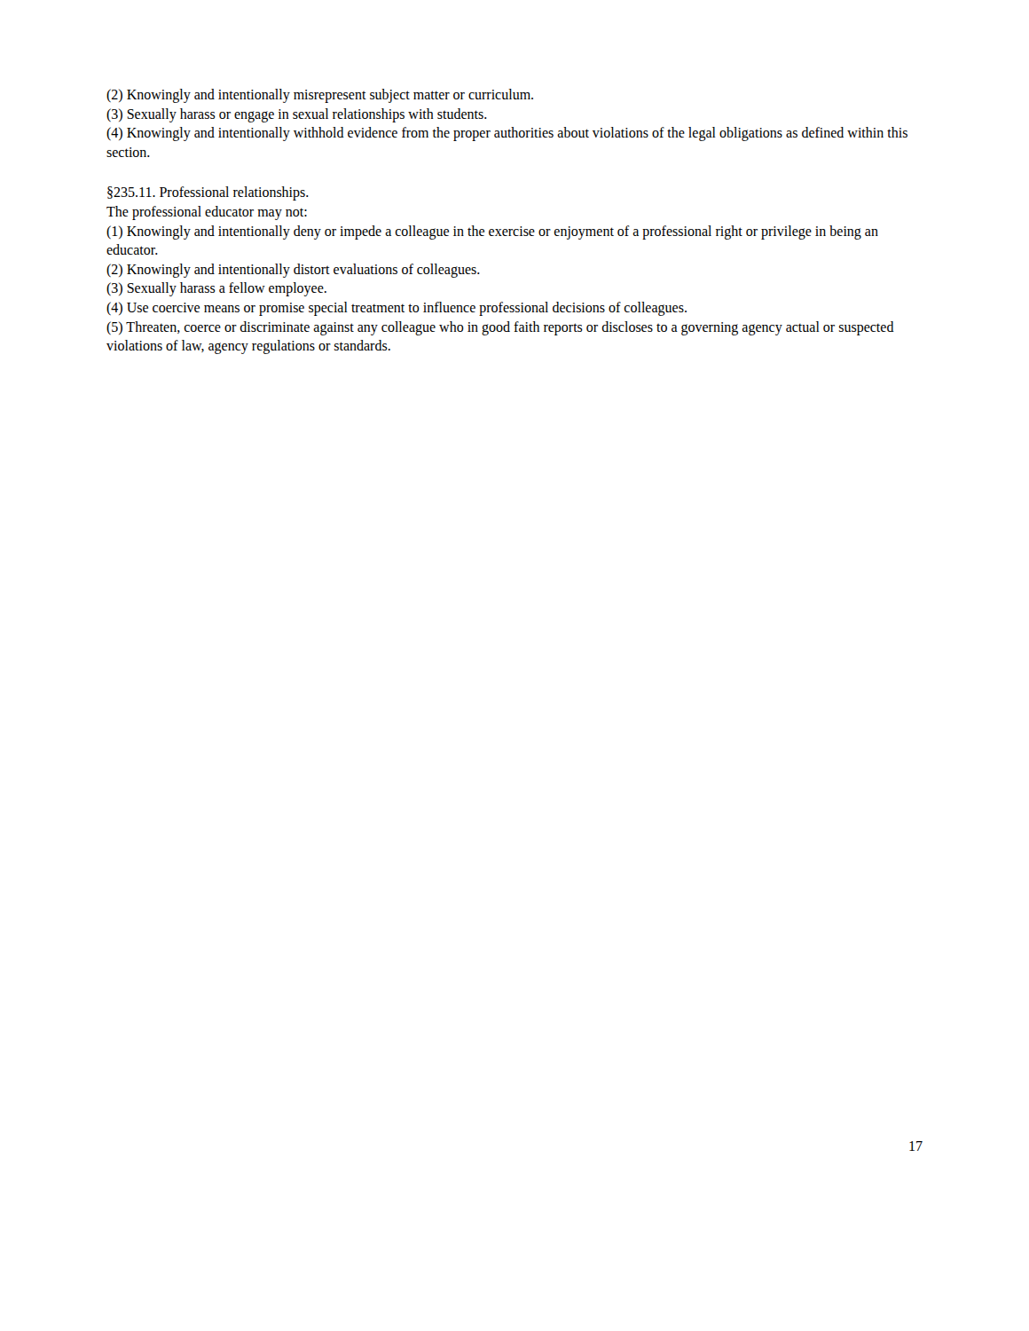(2) Knowingly and intentionally misrepresent subject matter or curriculum.
(3) Sexually harass or engage in sexual relationships with students.
(4) Knowingly and intentionally withhold evidence from the proper authorities about violations of the legal obligations as defined within this section.
§235.11. Professional relationships.
The professional educator may not:
(1) Knowingly and intentionally deny or impede a colleague in the exercise or enjoyment of a professional right or privilege in being an educator.
(2) Knowingly and intentionally distort evaluations of colleagues.
(3) Sexually harass a fellow employee.
(4) Use coercive means or promise special treatment to influence professional decisions of colleagues.
(5) Threaten, coerce or discriminate against any colleague who in good faith reports or discloses to a governing agency actual or suspected violations of law, agency regulations or standards.
17